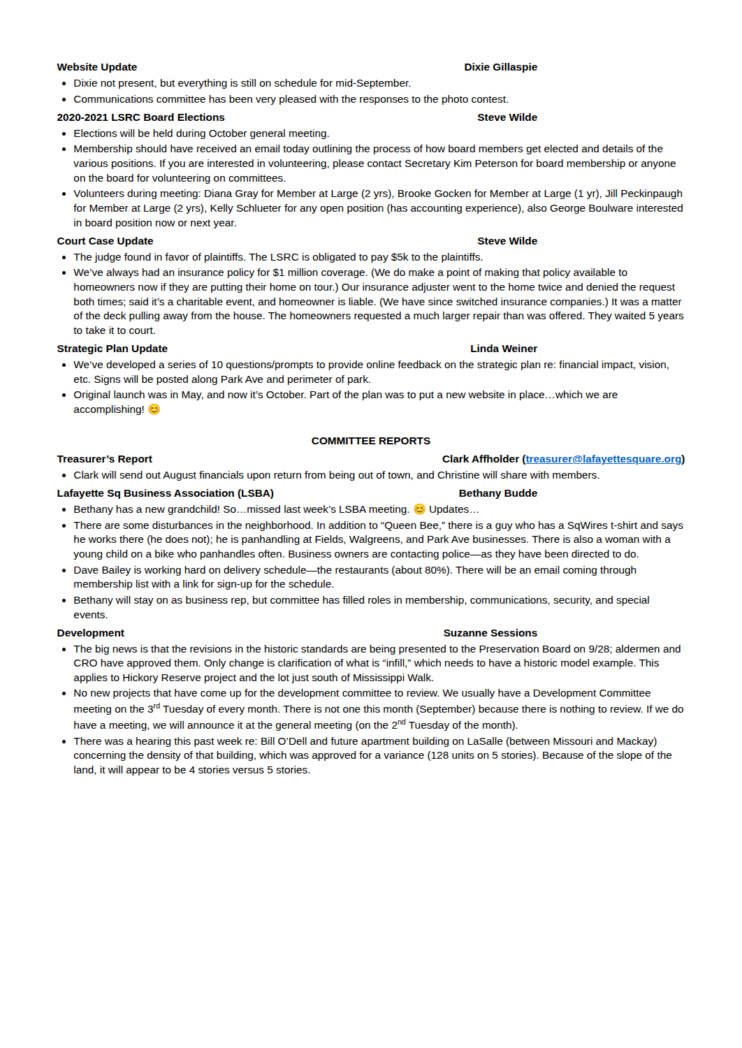Website Update Dixie Gillaspie
Dixie not present, but everything is still on schedule for mid-September.
Communications committee has been very pleased with the responses to the photo contest.
2020-2021 LSRC Board Elections Steve Wilde
Elections will be held during October general meeting.
Membership should have received an email today outlining the process of how board members get elected and details of the various positions. If you are interested in volunteering, please contact Secretary Kim Peterson for board membership or anyone on the board for volunteering on committees.
Volunteers during meeting: Diana Gray for Member at Large (2 yrs), Brooke Gocken for Member at Large (1 yr), Jill Peckinpaugh for Member at Large (2 yrs), Kelly Schlueter for any open position (has accounting experience), also George Boulware interested in board position now or next year.
Court Case Update Steve Wilde
The judge found in favor of plaintiffs. The LSRC is obligated to pay $5k to the plaintiffs.
We’ve always had an insurance policy for $1 million coverage. (We do make a point of making that policy available to homeowners now if they are putting their home on tour.) Our insurance adjuster went to the home twice and denied the request both times; said it’s a charitable event, and homeowner is liable. (We have since switched insurance companies.) It was a matter of the deck pulling away from the house. The homeowners requested a much larger repair than was offered. They waited 5 years to take it to court.
Strategic Plan Update Linda Weiner
We’ve developed a series of 10 questions/prompts to provide online feedback on the strategic plan re: financial impact, vision, etc. Signs will be posted along Park Ave and perimeter of park.
Original launch was in May, and now it’s October. Part of the plan was to put a new website in place…which we are accomplishing! 😊
COMMITTEE REPORTS
Treasurer’s Report Clark Affholder (treasurer@lafayettesquare.org)
Clark will send out August financials upon return from being out of town, and Christine will share with members.
Lafayette Sq Business Association (LSBA) Bethany Budde
Bethany has a new grandchild! So…missed last week’s LSBA meeting. 😊 Updates…
There are some disturbances in the neighborhood. In addition to “Queen Bee,” there is a guy who has a SqWires t-shirt and says he works there (he does not); he is panhandling at Fields, Walgreens, and Park Ave businesses. There is also a woman with a young child on a bike who panhandles often. Business owners are contacting police—as they have been directed to do.
Dave Bailey is working hard on delivery schedule—the restaurants (about 80%). There will be an email coming through membership list with a link for sign-up for the schedule.
Bethany will stay on as business rep, but committee has filled roles in membership, communications, security, and special events.
Development Suzanne Sessions
The big news is that the revisions in the historic standards are being presented to the Preservation Board on 9/28; aldermen and CRO have approved them. Only change is clarification of what is “infill,” which needs to have a historic model example. This applies to Hickory Reserve project and the lot just south of Mississippi Walk.
No new projects that have come up for the development committee to review. We usually have a Development Committee meeting on the 3rd Tuesday of every month. There is not one this month (September) because there is nothing to review. If we do have a meeting, we will announce it at the general meeting (on the 2nd Tuesday of the month).
There was a hearing this past week re: Bill O’Dell and future apartment building on LaSalle (between Missouri and Mackay) concerning the density of that building, which was approved for a variance (128 units on 5 stories). Because of the slope of the land, it will appear to be 4 stories versus 5 stories.